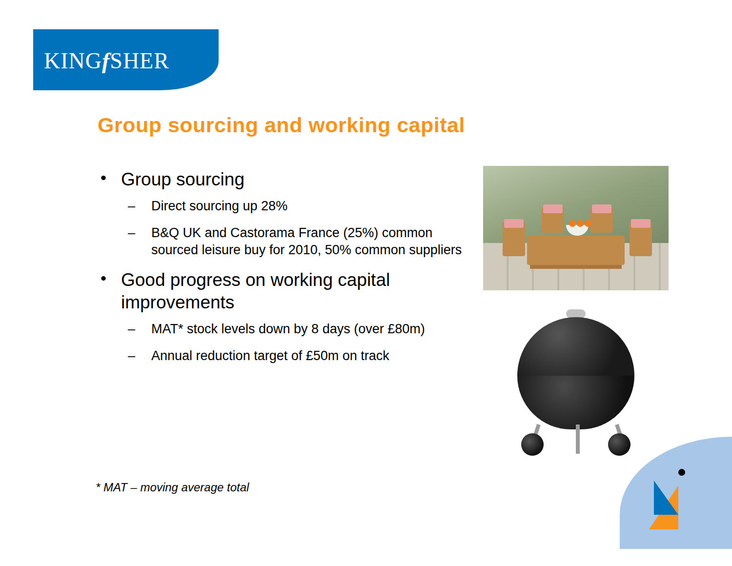KINGf SHER
Group sourcing and working capital
Group sourcing
Direct sourcing up 28%
B&Q UK and Castorama France (25%) common sourced leisure buy for 2010, 50% common suppliers
Good progress on working capital improvements
MAT* stock levels down by 8 days (over £80m)
Annual reduction target of £50m on track
* MAT – moving average total